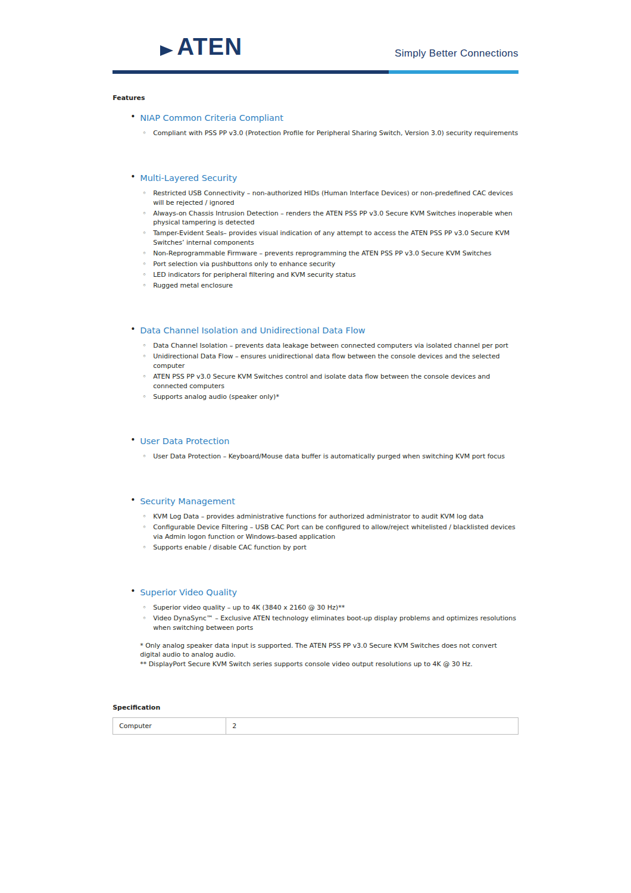ATEN
Simply Better Connections
Features
NIAP Common Criteria Compliant
Compliant with PSS PP v3.0 (Protection Profile for Peripheral Sharing Switch, Version 3.0) security requirements
Multi-Layered Security
Restricted USB Connectivity – non-authorized HIDs (Human Interface Devices) or non-predefined CAC devices will be rejected / ignored
Always-on Chassis Intrusion Detection – renders the ATEN PSS PP v3.0 Secure KVM Switches inoperable when physical tampering is detected
Tamper-Evident Seals– provides visual indication of any attempt to access the ATEN PSS PP v3.0 Secure KVM Switches’ internal components
Non-Reprogrammable Firmware – prevents reprogramming the ATEN PSS PP v3.0 Secure KVM Switches
Port selection via pushbuttons only to enhance security
LED indicators for peripheral filtering and KVM security status
Rugged metal enclosure
Data Channel Isolation and Unidirectional Data Flow
Data Channel Isolation – prevents data leakage between connected computers via isolated channel per port
Unidirectional Data Flow – ensures unidirectional data flow between the console devices and the selected computer
ATEN PSS PP v3.0 Secure KVM Switches control and isolate data flow between the console devices and connected computers
Supports analog audio (speaker only)*
User Data Protection
User Data Protection – Keyboard/Mouse data buffer is automatically purged when switching KVM port focus
Security Management
KVM Log Data – provides administrative functions for authorized administrator to audit KVM log data
Configurable Device Filtering – USB CAC Port can be configured to allow/reject whitelisted / blacklisted devices via Admin logon function or Windows-based application
Supports enable / disable CAC function by port
Superior Video Quality
Superior video quality – up to 4K (3840 x 2160 @ 30 Hz)**
Video DynaSync™ – Exclusive ATEN technology eliminates boot-up display problems and optimizes resolutions when switching between ports
* Only analog speaker data input is supported. The ATEN PSS PP v3.0 Secure KVM Switches does not convert digital audio to analog audio.
** DisplayPort Secure KVM Switch series supports console video output resolutions up to 4K @ 30 Hz.
Specification
| Computer | 2 |